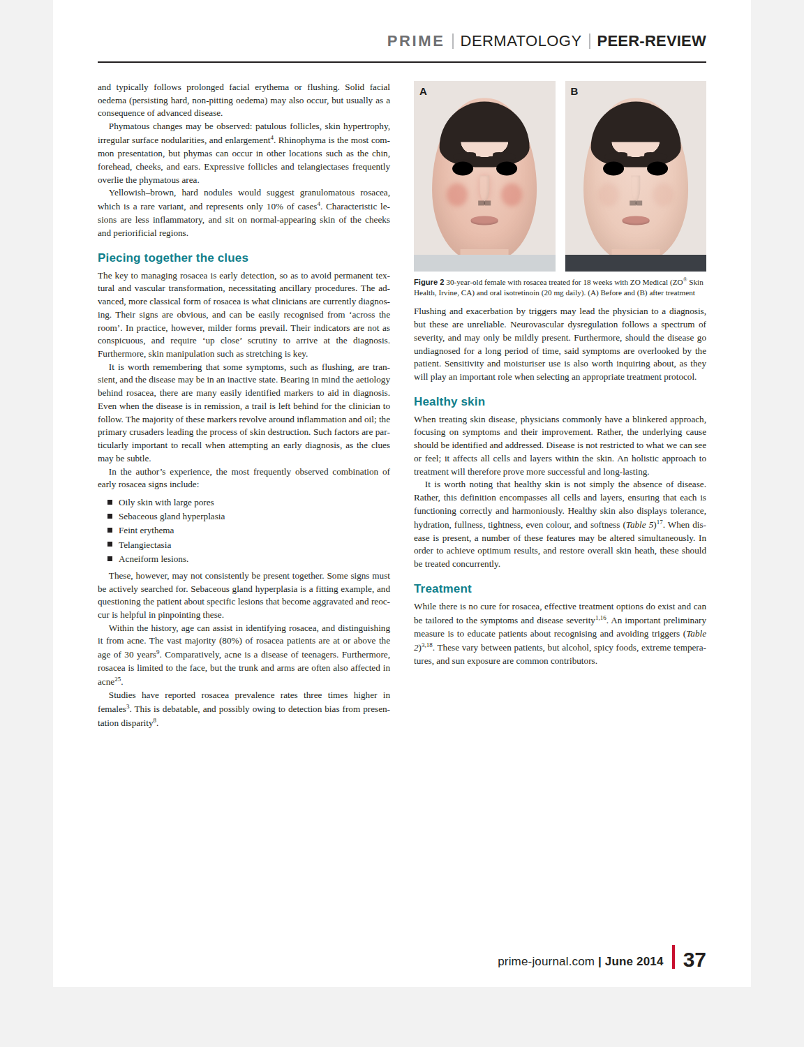PRIME DERMATOLOGY PEER-REVIEW
and typically follows prolonged facial erythema or flushing. Solid facial oedema (persisting hard, non-pitting oedema) may also occur, but usually as a consequence of advanced disease.
Phymatous changes may be observed: patulous follicles, skin hypertrophy, irregular surface nodularities, and enlargement4. Rhinophyma is the most common presentation, but phymas can occur in other locations such as the chin, forehead, cheeks, and ears. Expressive follicles and telangiectases frequently overlie the phymatous area.
Yellowish–brown, hard nodules would suggest granulomatous rosacea, which is a rare variant, and represents only 10% of cases4. Characteristic lesions are less inflammatory, and sit on normal-appearing skin of the cheeks and periorificial regions.
Piecing together the clues
The key to managing rosacea is early detection, so as to avoid permanent textural and vascular transformation, necessitating ancillary procedures. The advanced, more classical form of rosacea is what clinicians are currently diagnosing. Their signs are obvious, and can be easily recognised from ‘across the room’. In practice, however, milder forms prevail. Their indicators are not as conspicuous, and require ‘up close’ scrutiny to arrive at the diagnosis. Furthermore, skin manipulation such as stretching is key.
It is worth remembering that some symptoms, such as flushing, are transient, and the disease may be in an inactive state. Bearing in mind the aetiology behind rosacea, there are many easily identified markers to aid in diagnosis. Even when the disease is in remission, a trail is left behind for the clinician to follow. The majority of these markers revolve around inflammation and oil; the primary crusaders leading the process of skin destruction. Such factors are particularly important to recall when attempting an early diagnosis, as the clues may be subtle.
In the author’s experience, the most frequently observed combination of early rosacea signs include:
Oily skin with large pores
Sebaceous gland hyperplasia
Feint erythema
Telangiectasia
Acneiform lesions.
These, however, may not consistently be present together. Some signs must be actively searched for. Sebaceous gland hyperplasia is a fitting example, and questioning the patient about specific lesions that become aggravated and reoccur is helpful in pinpointing these.
Within the history, age can assist in identifying rosacea, and distinguishing it from acne. The vast majority (80%) of rosacea patients are at or above the age of 30 years9. Comparatively, acne is a disease of teenagers. Furthermore, rosacea is limited to the face, but the trunk and arms are often also affected in acne25.
Studies have reported rosacea prevalence rates three times higher in females3. This is debatable, and possibly owing to detection bias from presentation disparity8.
A
B
Figure 2 30-year-old female with rosacea treated for 18 weeks with ZO Medical (ZO® Skin Health, Irvine, CA) and oral isotretinoin (20 mg daily). (A) Before and (B) after treatment
Flushing and exacerbation by triggers may lead the physician to a diagnosis, but these are unreliable. Neurovascular dysregulation follows a spectrum of severity, and may only be mildly present. Furthermore, should the disease go undiagnosed for a long period of time, said symptoms are overlooked by the patient. Sensitivity and moisturiser use is also worth inquiring about, as they will play an important role when selecting an appropriate treatment protocol.
Healthy skin
When treating skin disease, physicians commonly have a blinkered approach, focusing on symptoms and their improvement. Rather, the underlying cause should be identified and addressed. Disease is not restricted to what we can see or feel; it affects all cells and layers within the skin. An holistic approach to treatment will therefore prove more successful and long-lasting.
It is worth noting that healthy skin is not simply the absence of disease. Rather, this definition encompasses all cells and layers, ensuring that each is functioning correctly and harmoniously. Healthy skin also displays tolerance, hydration, fullness, tightness, even colour, and softness (Table 5)17. When disease is present, a number of these features may be altered simultaneously. In order to achieve optimum results, and restore overall skin heath, these should be treated concurrently.
Treatment
While there is no cure for rosacea, effective treatment options do exist and can be tailored to the symptoms and disease severity1,16. An important preliminary measure is to educate patients about recognising and avoiding triggers (Table 2)3,18. These vary between patients, but alcohol, spicy foods, extreme temperatures, and sun exposure are common contributors.
prime-journal.com | June 2014
37